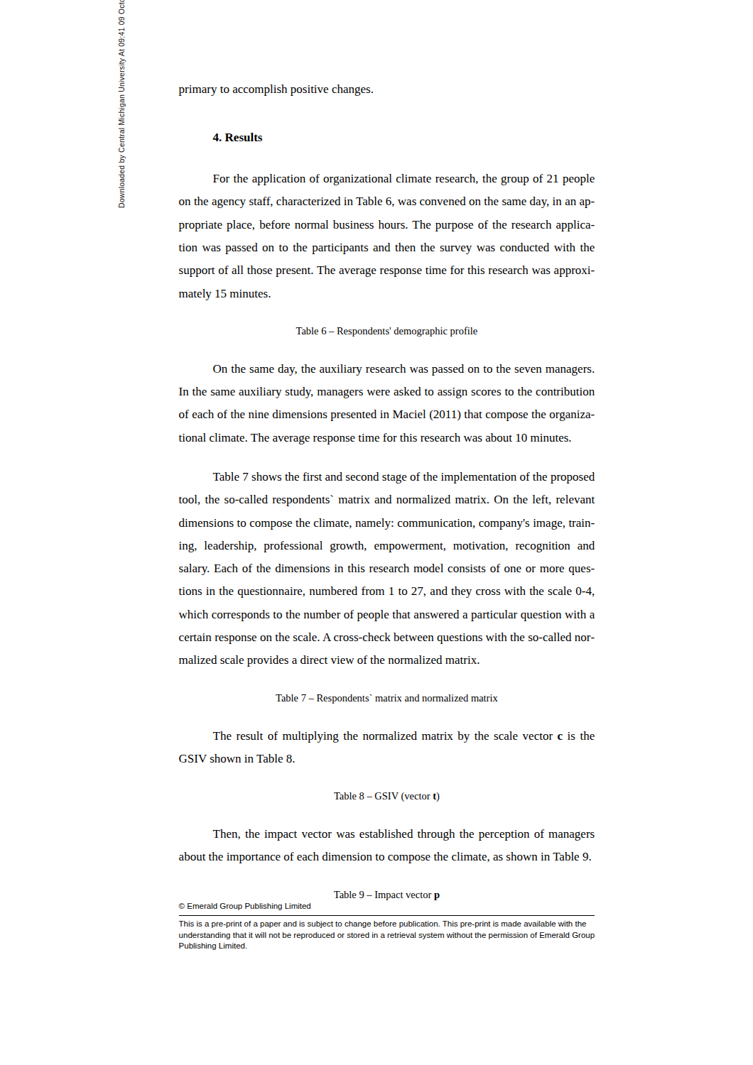Downloaded by Central Michigan University At 09:41 09 October 2015 (PT)
primary to accomplish positive changes.
4. Results
For the application of organizational climate research, the group of 21 people on the agency staff, characterized in Table 6, was convened on the same day, in an appropriate place, before normal business hours. The purpose of the research application was passed on to the participants and then the survey was conducted with the support of all those present. The average response time for this research was approximately 15 minutes.
Table 6 – Respondents' demographic profile
On the same day, the auxiliary research was passed on to the seven managers. In the same auxiliary study, managers were asked to assign scores to the contribution of each of the nine dimensions presented in Maciel (2011) that compose the organizational climate. The average response time for this research was about 10 minutes.
Table 7 shows the first and second stage of the implementation of the proposed tool, the so-called respondents` matrix and normalized matrix. On the left, relevant dimensions to compose the climate, namely: communication, company's image, training, leadership, professional growth, empowerment, motivation, recognition and salary. Each of the dimensions in this research model consists of one or more questions in the questionnaire, numbered from 1 to 27, and they cross with the scale 0-4, which corresponds to the number of people that answered a particular question with a certain response on the scale. A cross-check between questions with the so-called normalized scale provides a direct view of the normalized matrix.
Table 7 – Respondents` matrix and normalized matrix
The result of multiplying the normalized matrix by the scale vector c is the GSIV shown in Table 8.
Table 8 – GSIV (vector t)
Then, the impact vector was established through the perception of managers about the importance of each dimension to compose the climate, as shown in Table 9.
Table 9 – Impact vector p
© Emerald Group Publishing Limited
This is a pre-print of a paper and is subject to change before publication. This pre-print is made available with the understanding that it will not be reproduced or stored in a retrieval system without the permission of Emerald Group Publishing Limited.